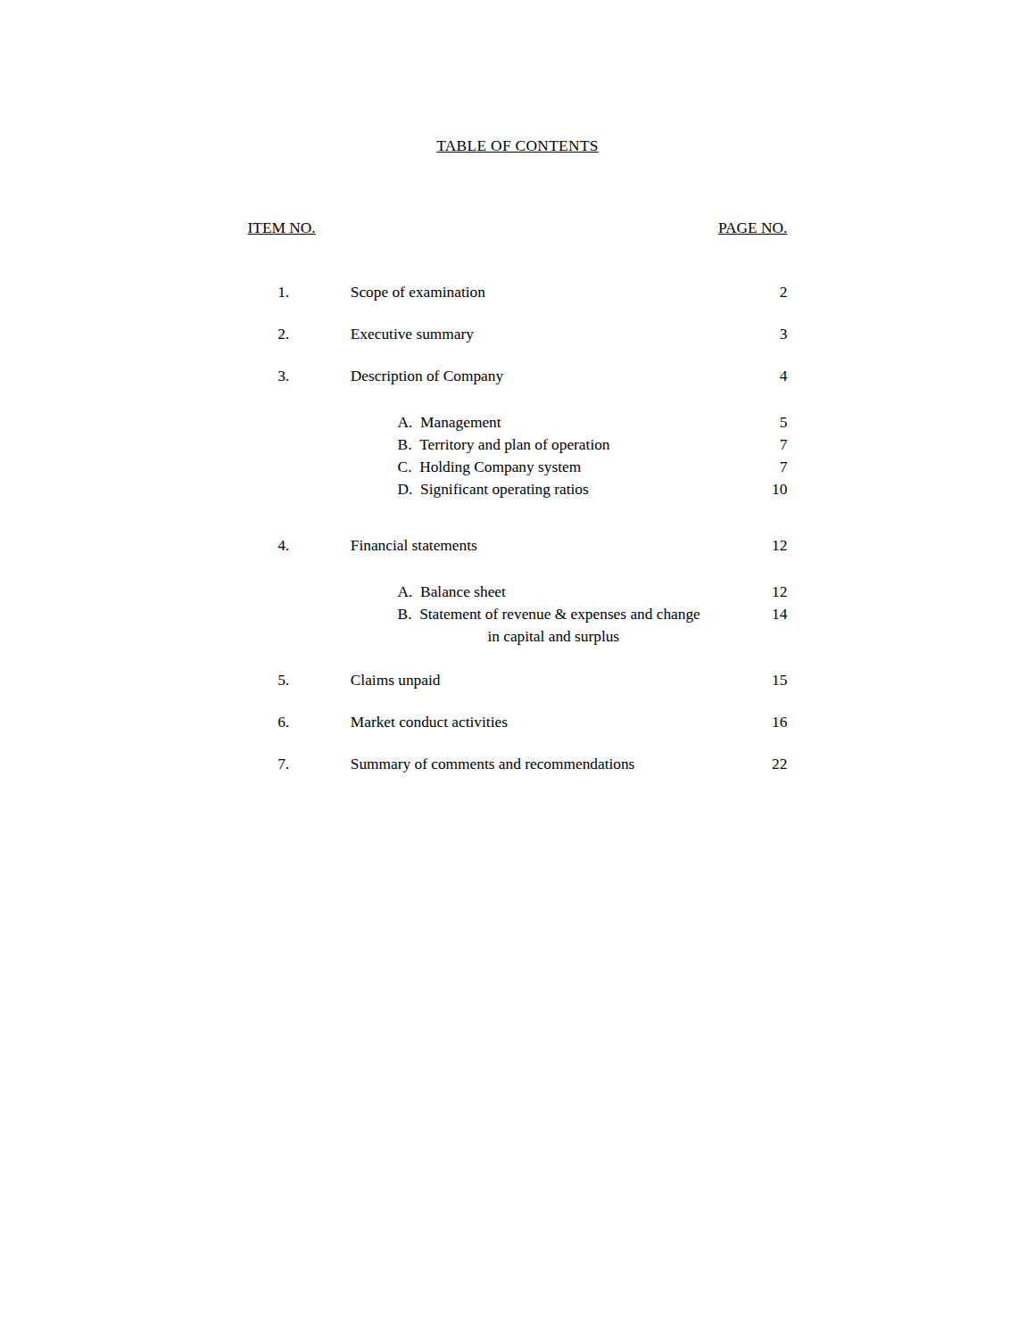TABLE OF CONTENTS
| ITEM NO. | | PAGE NO. |
| 1. | Scope of examination | 2 |
| 2. | Executive summary | 3 |
| 3. | Description of Company | 4 |
| | A. Management B. Territory and plan of operation C. Holding Company system D. Significant operating ratios | 5 7 7 10 |
| 4. | Financial statements | 12 |
| | A. Balance sheet B. Statement of revenue & expenses and change in capital and surplus | 12 14 |
| 5. | Claims unpaid | 15 |
| 6. | Market conduct activities | 16 |
| 7. | Summary of comments and recommendations | 22 |